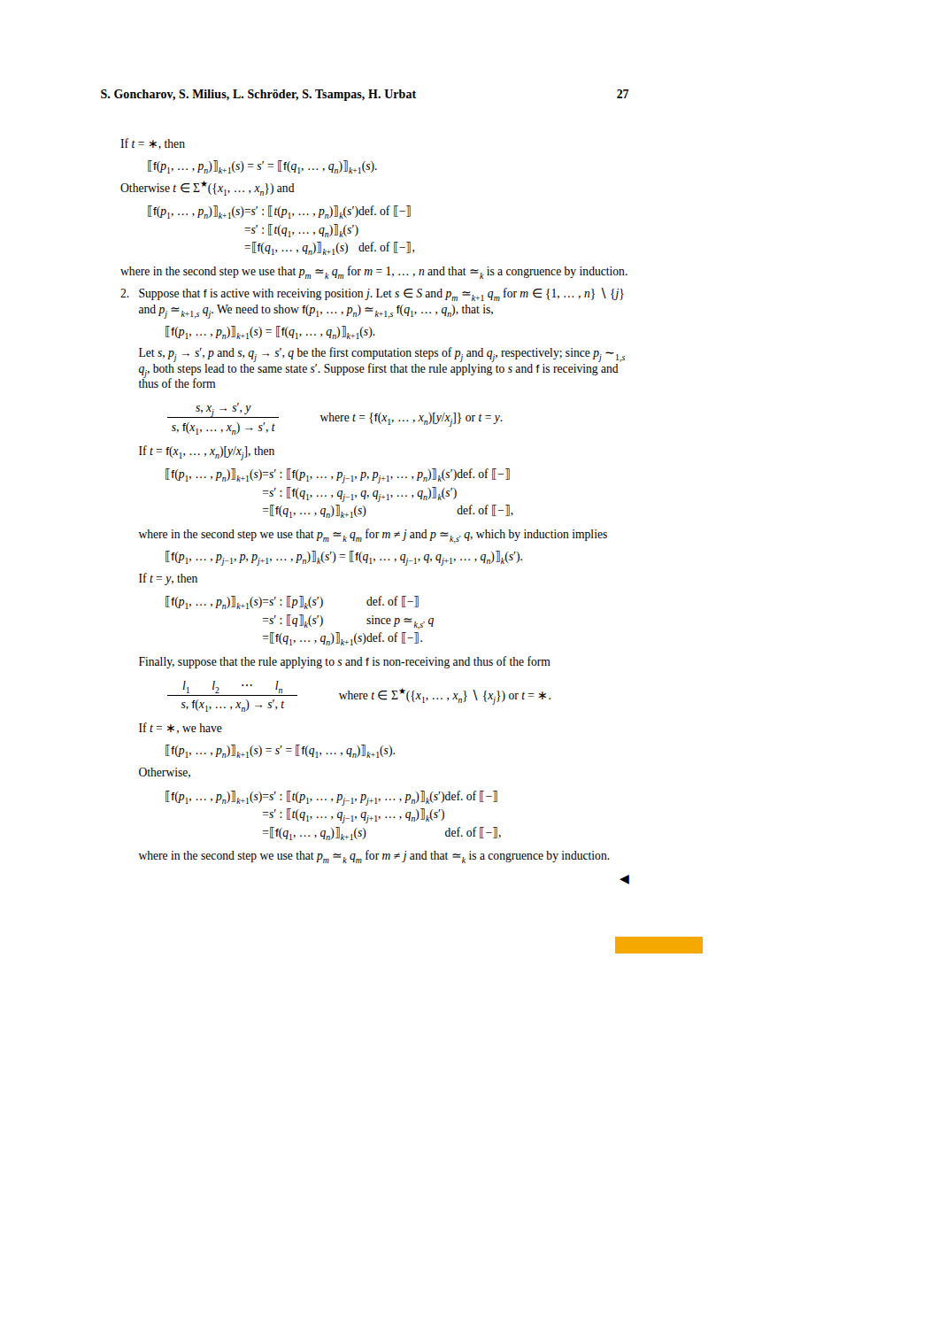S. Goncharov, S. Milius, L. Schröder, S. Tsampas, H. Urbat
27
If t = ∗, then
⟦f(p1, … , pn)⟧k+1(s) = s′ = ⟦f(q1, … , qn)⟧k+1(s).
Otherwise t ∈ Σ★({x1, … , xn}) and
| ⟦ f ( p 1 , … , p n )⟧ k +1 ( s ) | = | s ′ : ⟦ t ( p 1 , … , p n )⟧ k ( s ′) | def. of ⟦−⟧ |
| | = | s ′ : ⟦ t ( q 1 , … , q n )⟧ k ( s ′) | |
| | = | ⟦ f ( q 1 , … , q n )⟧ k +1 ( s ) | def. of ⟦−⟧, |
where in the second step we use that pm ≃k qm for m = 1, … , n and that ≃k is a congruence by induction.
2.
Suppose that f is active with receiving position j. Let s ∈ S and pm ≃k+1 qm for m ∈ {1, … , n} ∖ {j} and pj ≃k+1,s qj. We need to show f(p1, … , pn) ≃k+1,s f(q1, … , qn), that is,
⟦f(p1, … , pn)⟧k+1(s) = ⟦f(q1, … , qn)⟧k+1(s).
Let s, pj → s′, p and s, qj → s′, q be the first computation steps of pj and qj, respectively; since pj ∼1,s qj, both steps lead to the same state s′. Suppose first that the rule applying to s and f is receiving and thus of the form
s, xj → s′, y s, f(x1, … , xn) → s′, t where t = {f(x1, … , xn)[y/xj]} or t = y.
If t = f(x1, … , xn)[y/xj], then
| ⟦ f ( p 1 , … , p n )⟧ k +1 ( s ) | = | s ′ : ⟦ f ( p 1 , … , p j −1 , p , p j +1 , … , p n )⟧ k ( s ′) | def. of ⟦−⟧ |
| | = | s ′ : ⟦ f ( q 1 , … , q j −1 , q , q j +1 , … , q n )⟧ k ( s ′) | |
| | = | ⟦ f ( q 1 , … , q n )⟧ k +1 ( s ) | def. of ⟦−⟧, |
where in the second step we use that pm ≃k qm for m ≠ j and p ≃k,s′ q, which by induction implies
⟦f(p1, … , pj−1, p, pj+1, … , pn)⟧k(s′) = ⟦f(q1, … , qj−1, q, qj+1, … , qn)⟧k(s′).
If t = y, then
| ⟦ f ( p 1 , … , p n )⟧ k +1 ( s ) | = | s ′ : ⟦ p ⟧ k ( s ′) | def. of ⟦−⟧ |
| | = | s ′ : ⟦ q ⟧ k ( s ′) | since p ≃ k , s ′ q |
| | = | ⟦ f ( q 1 , … , q n )⟧ k +1 ( s ) | def. of ⟦−⟧. |
Finally, suppose that the rule applying to s and f is non-receiving and thus of the form
l1 l2⋯ln s, f(x1, … , xn) → s′, t where t ∈ Σ★({x1, … , xn} ∖ {xj}) or t = ∗.
If t = ∗, we have
⟦f(p1, … , pn)⟧k+1(s) = s′ = ⟦f(q1, … , qn)⟧k+1(s).
Otherwise,
| ⟦ f ( p 1 , … , p n )⟧ k +1 ( s ) | = | s ′ : ⟦ t ( p 1 , … , p j −1 , p j +1 , … , p n )⟧ k ( s ′) | def. of ⟦−⟧ |
| | = | s ′ : ⟦ t ( q 1 , … , q j −1 , q j +1 , … , q n )⟧ k ( s ′) | |
| | = | ⟦ f ( q 1 , … , q n )⟧ k +1 ( s ) | def. of ⟦−⟧, |
where in the second step we use that pm ≃k qm for m ≠ j and that ≃k is a congruence by induction.
◀